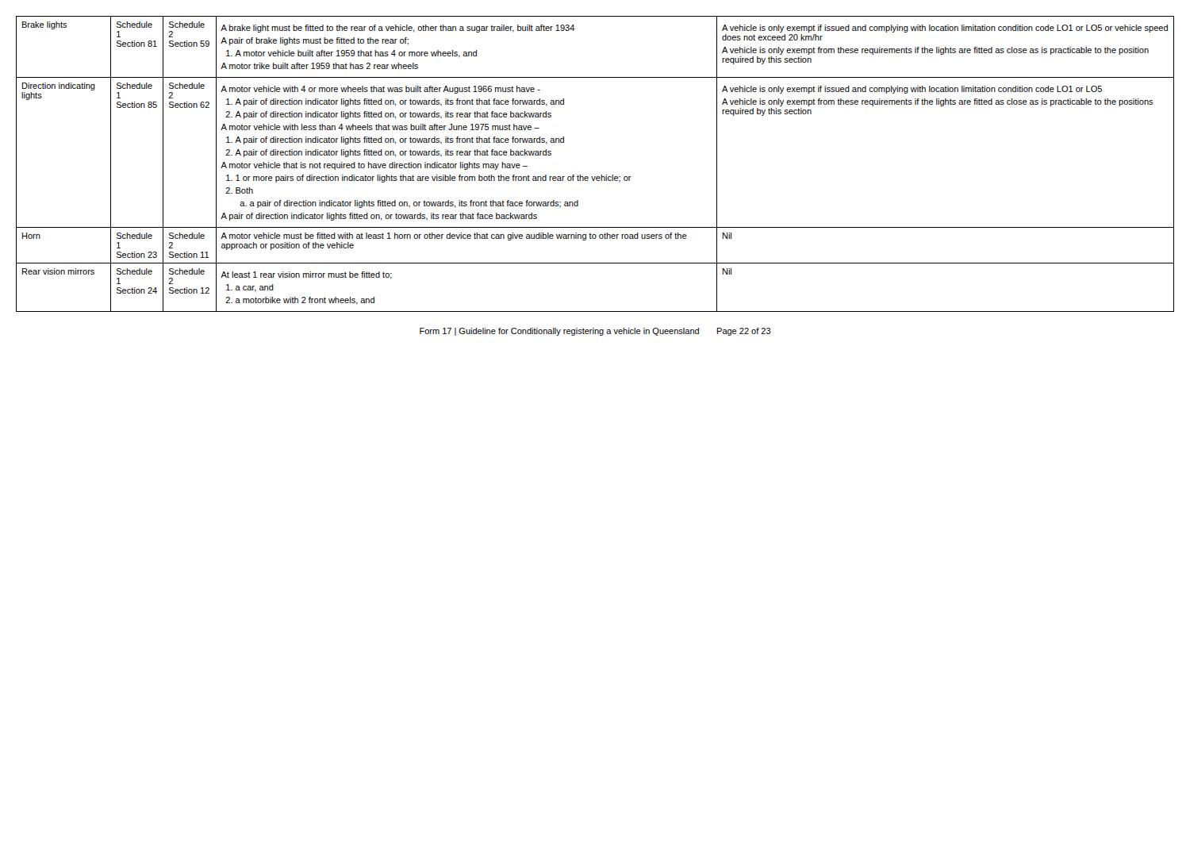| Brake lights | Schedule 1 Section 81 | Schedule 2 Section 59 | A brake light must be fitted to the rear of a vehicle, other than a sugar trailer, built after 1934 A pair of brake lights must be fitted to the rear of; A motor vehicle built after 1959 that has 4 or more wheels, and A motor trike built after 1959 that has 2 rear wheels | A vehicle is only exempt if issued and complying with location limitation condition code LO1 or LO5 or vehicle speed does not exceed 20 km/hr A vehicle is only exempt from these requirements if the lights are fitted as close as is practicable to the position required by this section |
| Direction indicating lights | Schedule 1 Section 85 | Schedule 2 Section 62 | A motor vehicle with 4 or more wheels that was built after August 1966 must have - A pair of direction indicator lights fitted on, or towards, its front that face forwards, and A pair of direction indicator lights fitted on, or towards, its rear that face backwards A motor vehicle with less than 4 wheels that was built after June 1975 must have – A pair of direction indicator lights fitted on, or towards, its front that face forwards, and A pair of direction indicator lights fitted on, or towards, its rear that face backwards A motor vehicle that is not required to have direction indicator lights may have – 1 or more pairs of direction indicator lights that are visible from both the front and rear of the vehicle; or Both a pair of direction indicator lights fitted on, or towards, its front that face forwards; and A pair of direction indicator lights fitted on, or towards, its rear that face backwards | A vehicle is only exempt if issued and complying with location limitation condition code LO1 or LO5 A vehicle is only exempt from these requirements if the lights are fitted as close as is practicable to the positions required by this section |
| Horn | Schedule 1 Section 23 | Schedule 2 Section 11 | A motor vehicle must be fitted with at least 1 horn or other device that can give audible warning to other road users of the approach or position of the vehicle | Nil |
| Rear vision mirrors | Schedule 1 Section 24 | Schedule 2 Section 12 | At least 1 rear vision mirror must be fitted to; a car, and a motorbike with 2 front wheels, and | Nil |
Form 17 | Guideline for Conditionally registering a vehicle in Queensland Page 22 of 23